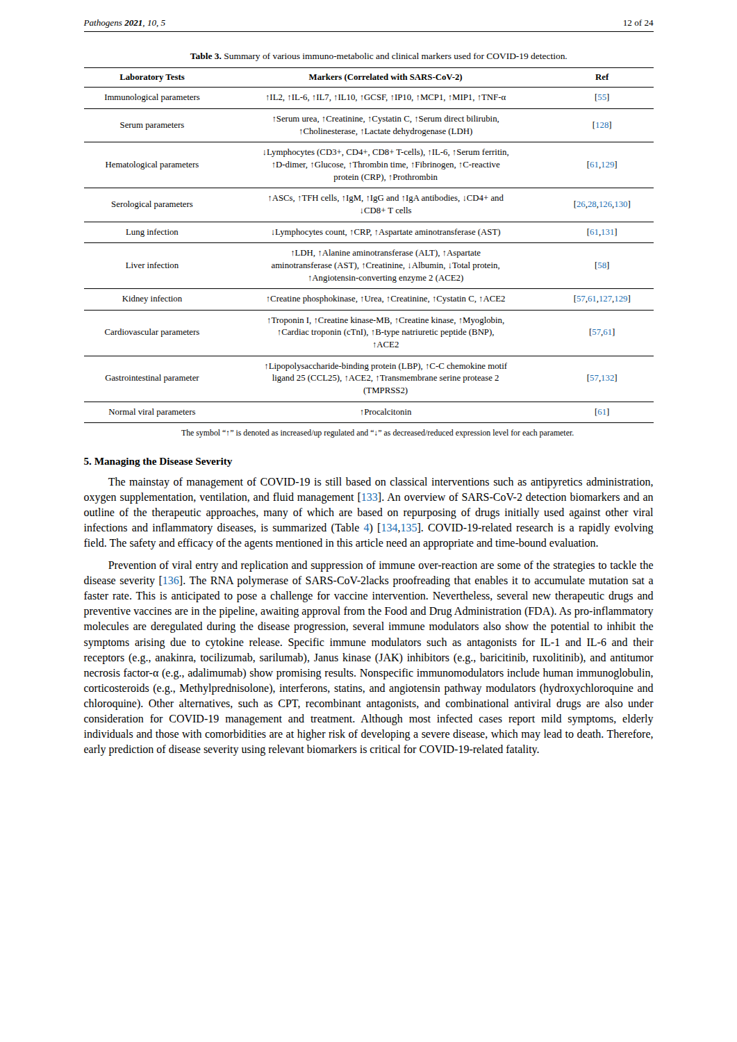Pathogens 2021, 10, 5 12 of 24
Table 3. Summary of various immuno-metabolic and clinical markers used for COVID-19 detection.
| Laboratory Tests | Markers (Correlated with SARS-CoV-2) | Ref |
| --- | --- | --- |
| Immunological parameters | ↑IL2, ↑IL-6, ↑IL7, ↑IL10, ↑GCSF, ↑IP10, ↑MCP1, ↑MIP1, ↑TNF-α | [ 55 ] |
| Serum parameters | ↑Serum urea, ↑Creatinine, ↑Cystatin C, ↑Serum direct bilirubin, ↑Cholinesterase, ↑Lactate dehydrogenase (LDH) | [ 128 ] |
| Hematological parameters | ↓Lymphocytes (CD3+, CD4+, CD8+ T-cells), ↑IL-6, ↑Serum ferritin, ↑D-dimer, ↑Glucose, ↑Thrombin time, ↑Fibrinogen, ↑C-reactive protein (CRP), ↑Prothrombin | [ 61 , 129 ] |
| Serological parameters | ↑ASCs, ↑TFH cells, ↑IgM, ↑IgG and ↑IgA antibodies, ↓CD4+ and ↓CD8+ T cells | [ 26 , 28 , 126 , 130 ] |
| Lung infection | ↓Lymphocytes count, ↑CRP, ↑Aspartate aminotransferase (AST) | [ 61 , 131 ] |
| Liver infection | ↑LDH, ↑Alanine aminotransferase (ALT), ↑Aspartate aminotransferase (AST), ↑Creatinine, ↓Albumin, ↓Total protein, ↑Angiotensin-converting enzyme 2 (ACE2) | [ 58 ] |
| Kidney infection | ↑Creatine phosphokinase, ↑Urea, ↑Creatinine, ↑Cystatin C, ↑ACE2 | [ 57 , 61 , 127 , 129 ] |
| Cardiovascular parameters | ↑Troponin I, ↑Creatine kinase-MB, ↑Creatine kinase, ↑Myoglobin, ↑Cardiac troponin (cTnI), ↑B-type natriuretic peptide (BNP), ↑ACE2 | [ 57 , 61 ] |
| Gastrointestinal parameter | ↑Lipopolysaccharide-binding protein (LBP), ↑C-C chemokine motif ligand 25 (CCL25), ↑ACE2, ↑Transmembrane serine protease 2 (TMPRSS2) | [ 57 , 132 ] |
| Normal viral parameters | ↑Procalcitonin | [ 61 ] |
The symbol “↑” is denoted as increased/up regulated and “↓” as decreased/reduced expression level for each parameter.
5. Managing the Disease Severity
The mainstay of management of COVID-19 is still based on classical interventions such as antipyretics administration, oxygen supplementation, ventilation, and fluid management [133]. An overview of SARS-CoV-2 detection biomarkers and an outline of the therapeutic approaches, many of which are based on repurposing of drugs initially used against other viral infections and inflammatory diseases, is summarized (Table 4) [134,135]. COVID-19-related research is a rapidly evolving field. The safety and efficacy of the agents mentioned in this article need an appropriate and time-bound evaluation.
Prevention of viral entry and replication and suppression of immune over-reaction are some of the strategies to tackle the disease severity [136]. The RNA polymerase of SARS-CoV-2lacks proofreading that enables it to accumulate mutation sat a faster rate. This is anticipated to pose a challenge for vaccine intervention. Nevertheless, several new therapeutic drugs and preventive vaccines are in the pipeline, awaiting approval from the Food and Drug Administration (FDA). As pro-inflammatory molecules are deregulated during the disease progression, several immune modulators also show the potential to inhibit the symptoms arising due to cytokine release. Specific immune modulators such as antagonists for IL-1 and IL-6 and their receptors (e.g., anakinra, tocilizumab, sarilumab), Janus kinase (JAK) inhibitors (e.g., baricitinib, ruxolitinib), and antitumor necrosis factor-α (e.g., adalimumab) show promising results. Nonspecific immunomodulators include human immunoglobulin, corticosteroids (e.g., Methylprednisolone), interferons, statins, and angiotensin pathway modulators (hydroxychloroquine and chloroquine). Other alternatives, such as CPT, recombinant antagonists, and combinational antiviral drugs are also under consideration for COVID-19 management and treatment. Although most infected cases report mild symptoms, elderly individuals and those with comorbidities are at higher risk of developing a severe disease, which may lead to death. Therefore, early prediction of disease severity using relevant biomarkers is critical for COVID-19-related fatality.